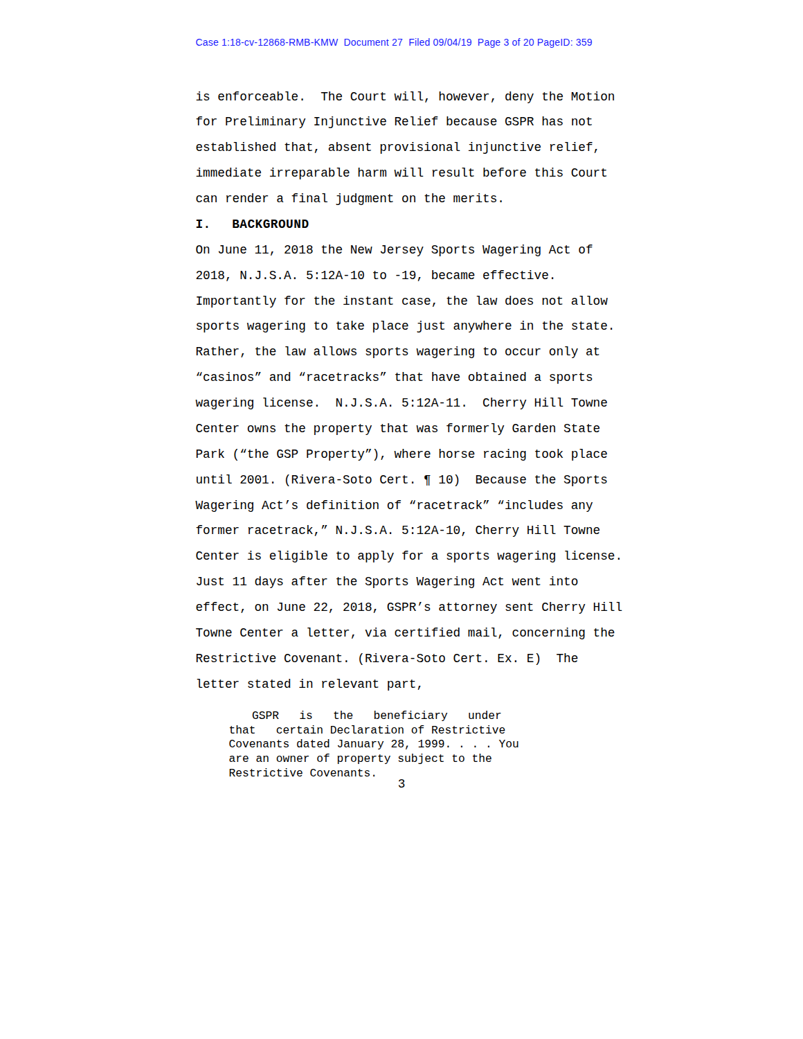Case 1:18-cv-12868-RMB-KMW Document 27 Filed 09/04/19 Page 3 of 20 PageID: 359
is enforceable. The Court will, however, deny the Motion for Preliminary Injunctive Relief because GSPR has not established that, absent provisional injunctive relief, immediate irreparable harm will result before this Court can render a final judgment on the merits.
I. BACKGROUND
On June 11, 2018 the New Jersey Sports Wagering Act of 2018, N.J.S.A. 5:12A-10 to -19, became effective. Importantly for the instant case, the law does not allow sports wagering to take place just anywhere in the state. Rather, the law allows sports wagering to occur only at “casinos” and “racetracks” that have obtained a sports wagering license. N.J.S.A. 5:12A-11. Cherry Hill Towne Center owns the property that was formerly Garden State Park (“the GSP Property”), where horse racing took place until 2001. (Rivera-Soto Cert. ¶ 10) Because the Sports Wagering Act’s definition of “racetrack” “includes any former racetrack,” N.J.S.A. 5:12A-10, Cherry Hill Towne Center is eligible to apply for a sports wagering license.
Just 11 days after the Sports Wagering Act went into effect, on June 22, 2018, GSPR’s attorney sent Cherry Hill Towne Center a letter, via certified mail, concerning the Restrictive Covenant. (Rivera-Soto Cert. Ex. E) The letter stated in relevant part,
GSPR is the beneficiary under that certain Declaration of Restrictive Covenants dated January 28, 1999. . . . You are an owner of property subject to the Restrictive Covenants.
3